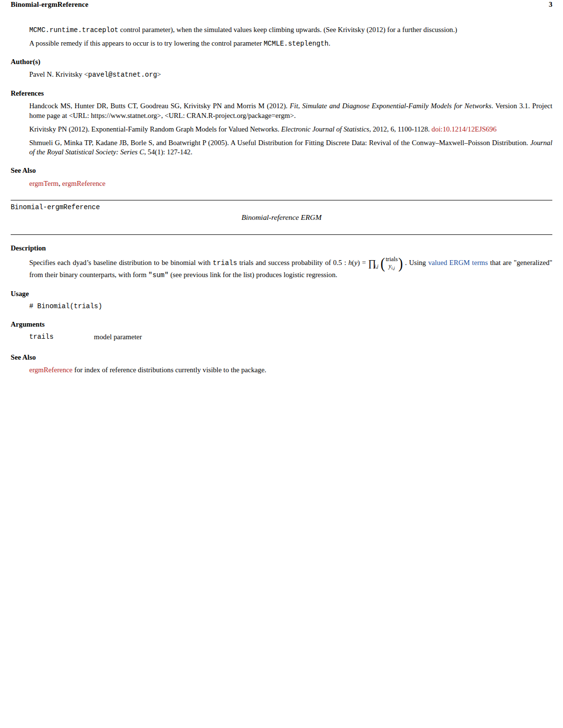Binomial-ergmReference 3
MCMC.runtime.traceplot control parameter), when the simulated values keep climbing upwards. (See Krivitsky (2012) for a further discussion.)
A possible remedy if this appears to occur is to try lowering the control parameter MCMLE.steplength.
Author(s)
Pavel N. Krivitsky <pavel@statnet.org>
References
Handcock MS, Hunter DR, Butts CT, Goodreau SG, Krivitsky PN and Morris M (2012). Fit, Simulate and Diagnose Exponential-Family Models for Networks. Version 3.1. Project home page at <URL: https://www.statnet.org>, <URL: CRAN.R-project.org/package=ergm>.
Krivitsky PN (2012). Exponential-Family Random Graph Models for Valued Networks. Electronic Journal of Statistics, 2012, 6, 1100-1128. doi:10.1214/12EJS696
Shmueli G, Minka TP, Kadane JB, Borle S, and Boatwright P (2005). A Useful Distribution for Fitting Discrete Data: Revival of the Conway–Maxwell–Poisson Distribution. Journal of the Royal Statistical Society: Series C, 54(1): 127-142.
See Also
ergmTerm, ergmReference
Binomial-ergmReference
Binomial-reference ERGM
Description
Specifies each dyad’s baseline distribution to be binomial with trials trials and success probability of 0.5 : h(y) = ∏i,j (trials yi,j) . Using valued ERGM terms that are "generalized" from their binary counterparts, with form "sum" (see previous link for the list) produces logistic regression.
Usage
# Binomial(trials)
Arguments
| trails | model parameter |
See Also
ergmReference for index of reference distributions currently visible to the package.